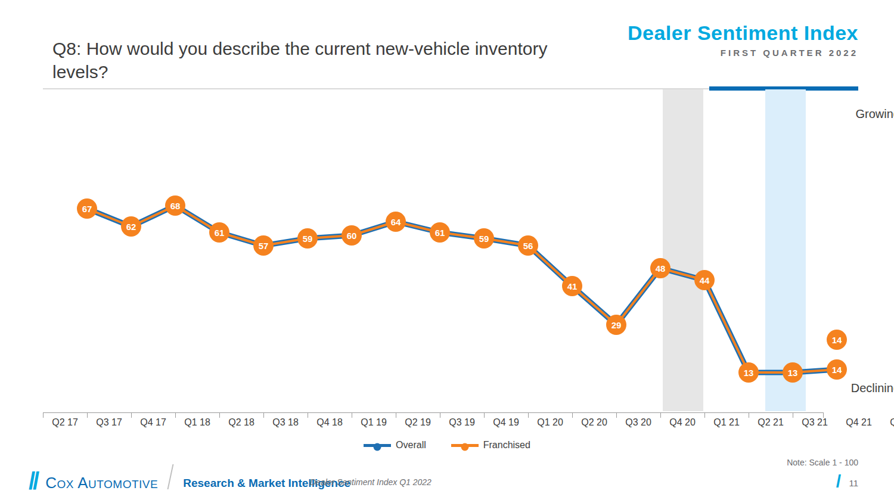Q8: How would you describe the current new-vehicle inventory levels?
Dealer Sentiment Index
FIRST QUARTER 2022
Growing
Declining
67
62
68
61
57
59
60
64
61
59
56
41
29
48
44
13
13
14
14
14
Q2 17 Q3 17 Q4 17 Q1 18 Q2 18 Q3 18 Q4 18 Q1 19 Q2 19 Q3 19 Q4 19 Q1 20 Q2 20 Q3 20 Q4 20 Q1 21 Q2 21 Q3 21 Q4 21 Q1 22
Overall
Franchised
Note: Scale 1 - 100
// COX AUTOMOTIVE Research & Market Intelligence
Dealer Sentiment Index Q1 2022
/
11